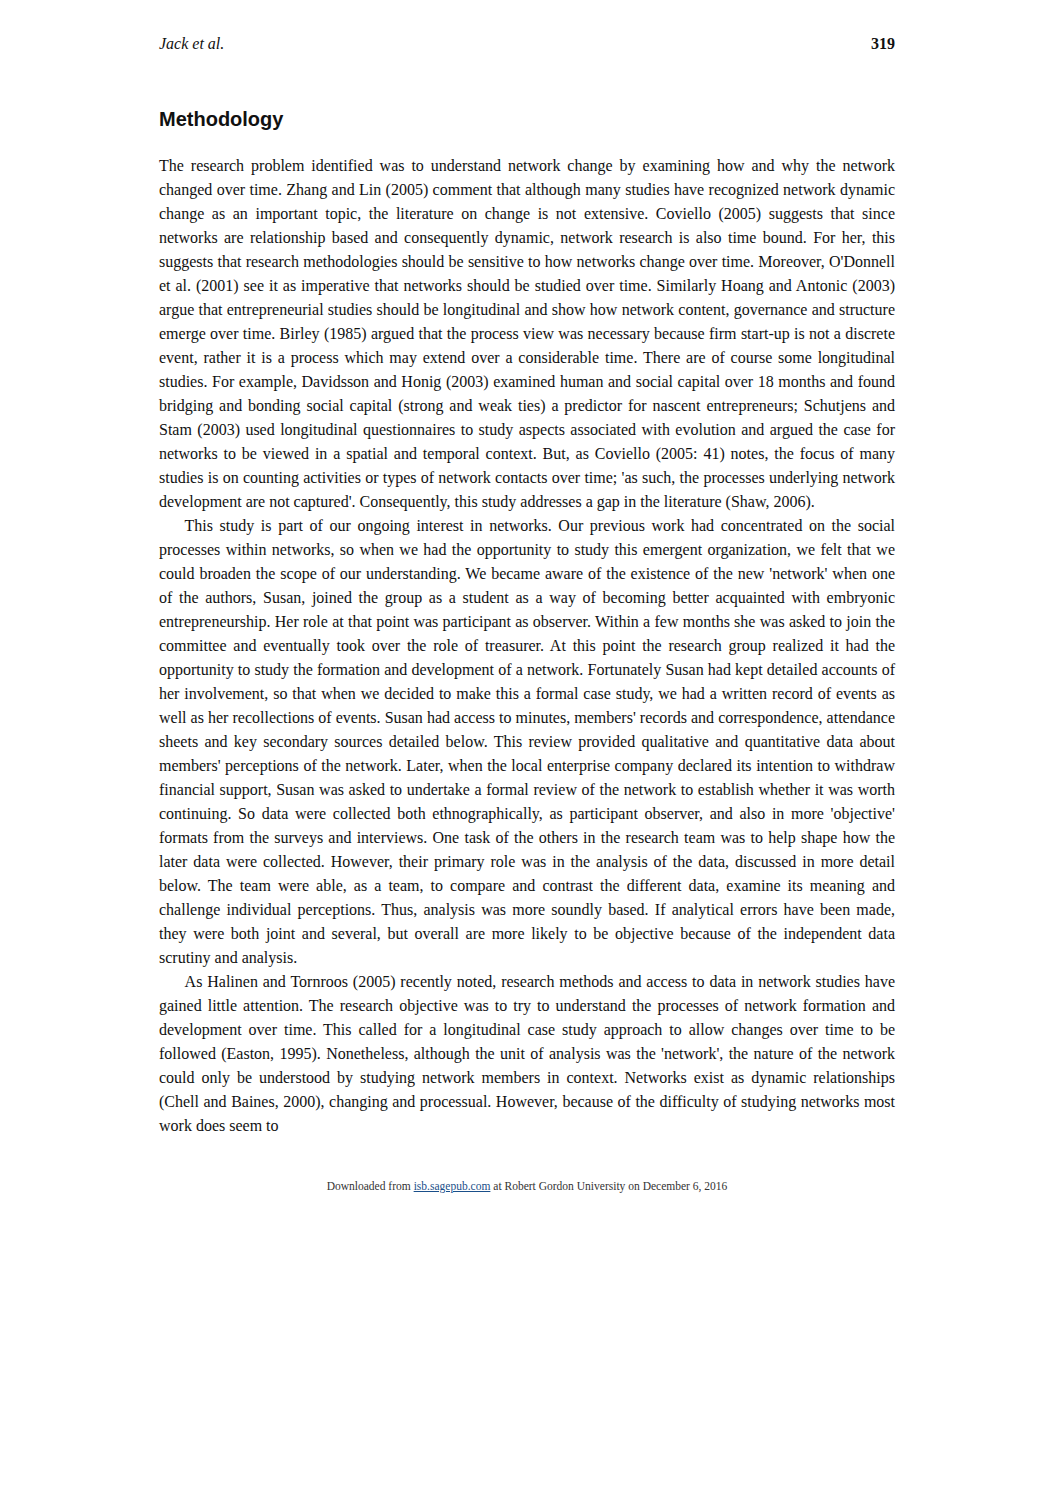Jack et al. 319
Methodology
The research problem identified was to understand network change by examining how and why the network changed over time. Zhang and Lin (2005) comment that although many studies have recognized network dynamic change as an important topic, the literature on change is not extensive. Coviello (2005) suggests that since networks are relationship based and consequently dynamic, network research is also time bound. For her, this suggests that research methodologies should be sensitive to how networks change over time. Moreover, O'Donnell et al. (2001) see it as imperative that networks should be studied over time. Similarly Hoang and Antonic (2003) argue that entrepreneurial studies should be longitudinal and show how network content, governance and structure emerge over time. Birley (1985) argued that the process view was necessary because firm start-up is not a discrete event, rather it is a process which may extend over a considerable time. There are of course some longitudinal studies. For example, Davidsson and Honig (2003) examined human and social capital over 18 months and found bridging and bonding social capital (strong and weak ties) a predictor for nascent entrepreneurs; Schutjens and Stam (2003) used longitudinal questionnaires to study aspects associated with evolution and argued the case for networks to be viewed in a spatial and temporal context. But, as Coviello (2005: 41) notes, the focus of many studies is on counting activities or types of network contacts over time; 'as such, the processes underlying network development are not captured'. Consequently, this study addresses a gap in the literature (Shaw, 2006).
This study is part of our ongoing interest in networks. Our previous work had concentrated on the social processes within networks, so when we had the opportunity to study this emergent organization, we felt that we could broaden the scope of our understanding. We became aware of the existence of the new 'network' when one of the authors, Susan, joined the group as a student as a way of becoming better acquainted with embryonic entrepreneurship. Her role at that point was participant as observer. Within a few months she was asked to join the committee and eventually took over the role of treasurer. At this point the research group realized it had the opportunity to study the formation and development of a network. Fortunately Susan had kept detailed accounts of her involvement, so that when we decided to make this a formal case study, we had a written record of events as well as her recollections of events. Susan had access to minutes, members' records and correspondence, attendance sheets and key secondary sources detailed below. This review provided qualitative and quantitative data about members' perceptions of the network. Later, when the local enterprise company declared its intention to withdraw financial support, Susan was asked to undertake a formal review of the network to establish whether it was worth continuing. So data were collected both ethnographically, as participant observer, and also in more 'objective' formats from the surveys and interviews. One task of the others in the research team was to help shape how the later data were collected. However, their primary role was in the analysis of the data, discussed in more detail below. The team were able, as a team, to compare and contrast the different data, examine its meaning and challenge individual perceptions. Thus, analysis was more soundly based. If analytical errors have been made, they were both joint and several, but overall are more likely to be objective because of the independent data scrutiny and analysis.
As Halinen and Tornroos (2005) recently noted, research methods and access to data in network studies have gained little attention. The research objective was to try to understand the processes of network formation and development over time. This called for a longitudinal case study approach to allow changes over time to be followed (Easton, 1995). Nonetheless, although the unit of analysis was the 'network', the nature of the network could only be understood by studying network members in context. Networks exist as dynamic relationships (Chell and Baines, 2000), changing and processual. However, because of the difficulty of studying networks most work does seem to
Downloaded from isb.sagepub.com at Robert Gordon University on December 6, 2016